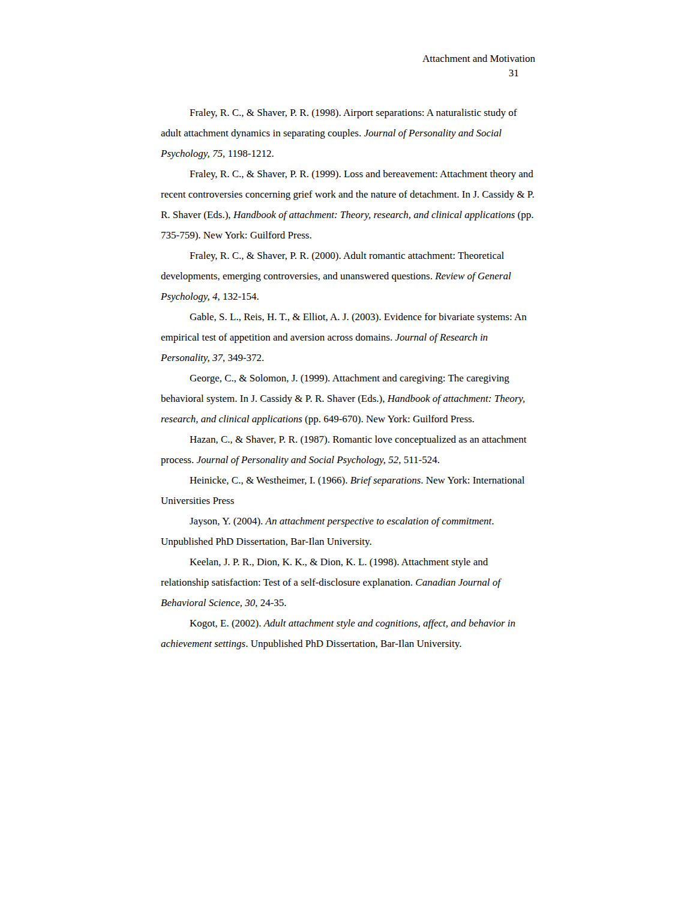Attachment and Motivation 31
Fraley, R. C., & Shaver, P. R. (1998). Airport separations: A naturalistic study of adult attachment dynamics in separating couples. Journal of Personality and Social Psychology, 75, 1198-1212.
Fraley, R. C., & Shaver, P. R. (1999). Loss and bereavement: Attachment theory and recent controversies concerning grief work and the nature of detachment. In J. Cassidy & P. R. Shaver (Eds.), Handbook of attachment: Theory, research, and clinical applications (pp. 735-759). New York: Guilford Press.
Fraley, R. C., & Shaver, P. R. (2000). Adult romantic attachment: Theoretical developments, emerging controversies, and unanswered questions. Review of General Psychology, 4, 132-154.
Gable, S. L., Reis, H. T., & Elliot, A. J. (2003). Evidence for bivariate systems: An empirical test of appetition and aversion across domains. Journal of Research in Personality, 37, 349-372.
George, C., & Solomon, J. (1999). Attachment and caregiving: The caregiving behavioral system. In J. Cassidy & P. R. Shaver (Eds.), Handbook of attachment: Theory, research, and clinical applications (pp. 649-670). New York: Guilford Press.
Hazan, C., & Shaver, P. R. (1987). Romantic love conceptualized as an attachment process. Journal of Personality and Social Psychology, 52, 511-524.
Heinicke, C., & Westheimer, I. (1966). Brief separations. New York: International Universities Press
Jayson, Y. (2004). An attachment perspective to escalation of commitment. Unpublished PhD Dissertation, Bar-Ilan University.
Keelan, J. P. R., Dion, K. K., & Dion, K. L. (1998). Attachment style and relationship satisfaction: Test of a self-disclosure explanation. Canadian Journal of Behavioral Science, 30, 24-35.
Kogot, E. (2002). Adult attachment style and cognitions, affect, and behavior in achievement settings. Unpublished PhD Dissertation, Bar-Ilan University.